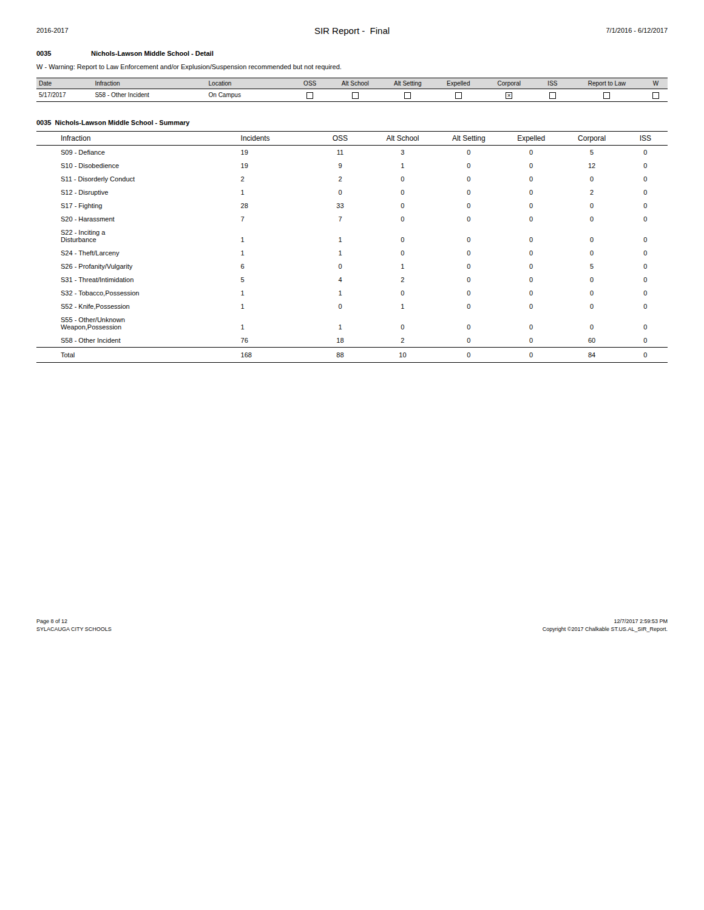2016-2017
SIR Report - Final
7/1/2016 - 6/12/2017
0035 Nichols-Lawson Middle School - Detail
W - Warning: Report to Law Enforcement and/or Explusion/Suspension recommended but not required.
| Date | Infraction | Location | OSS | Alt School | Alt Setting | Expelled | Corporal | ISS | Report to Law | W |
| --- | --- | --- | --- | --- | --- | --- | --- | --- | --- | --- |
| 5/17/2017 | S58 - Other Incident | On Campus | | | | | | | | |
0035 Nichols-Lawson Middle School - Summary
| Infraction | Incidents | OSS | Alt School | Alt Setting | Expelled | Corporal | ISS |
| --- | --- | --- | --- | --- | --- | --- | --- |
| S09 - Defiance | 19 | 11 | 3 | 0 | 0 | 5 | 0 |
| S10 - Disobedience | 19 | 9 | 1 | 0 | 0 | 12 | 0 |
| S11 - Disorderly Conduct | 2 | 2 | 0 | 0 | 0 | 0 | 0 |
| S12 - Disruptive | 1 | 0 | 0 | 0 | 0 | 2 | 0 |
| S17 - Fighting | 28 | 33 | 0 | 0 | 0 | 0 | 0 |
| S20 - Harassment | 7 | 7 | 0 | 0 | 0 | 0 | 0 |
| S22 - Inciting a Disturbance | 1 | 1 | 0 | 0 | 0 | 0 | 0 |
| S24 - Theft/Larceny | 1 | 1 | 0 | 0 | 0 | 0 | 0 |
| S26 - Profanity/Vulgarity | 6 | 0 | 1 | 0 | 0 | 5 | 0 |
| S31 - Threat/Intimidation | 5 | 4 | 2 | 0 | 0 | 0 | 0 |
| S32 - Tobacco,Possession | 1 | 1 | 0 | 0 | 0 | 0 | 0 |
| S52 - Knife,Possession | 1 | 0 | 1 | 0 | 0 | 0 | 0 |
| S55 - Other/Unknown Weapon,Possession | 1 | 1 | 0 | 0 | 0 | 0 | 0 |
| S58 - Other Incident | 76 | 18 | 2 | 0 | 0 | 60 | 0 |
| Total | 168 | 88 | 10 | 0 | 0 | 84 | 0 |
Page 8 of 12
SYLACAUGA CITY SCHOOLS
12/7/2017 2:59:53 PM
Copyright ©2017 Chalkable ST.US.AL_SIR_Report.